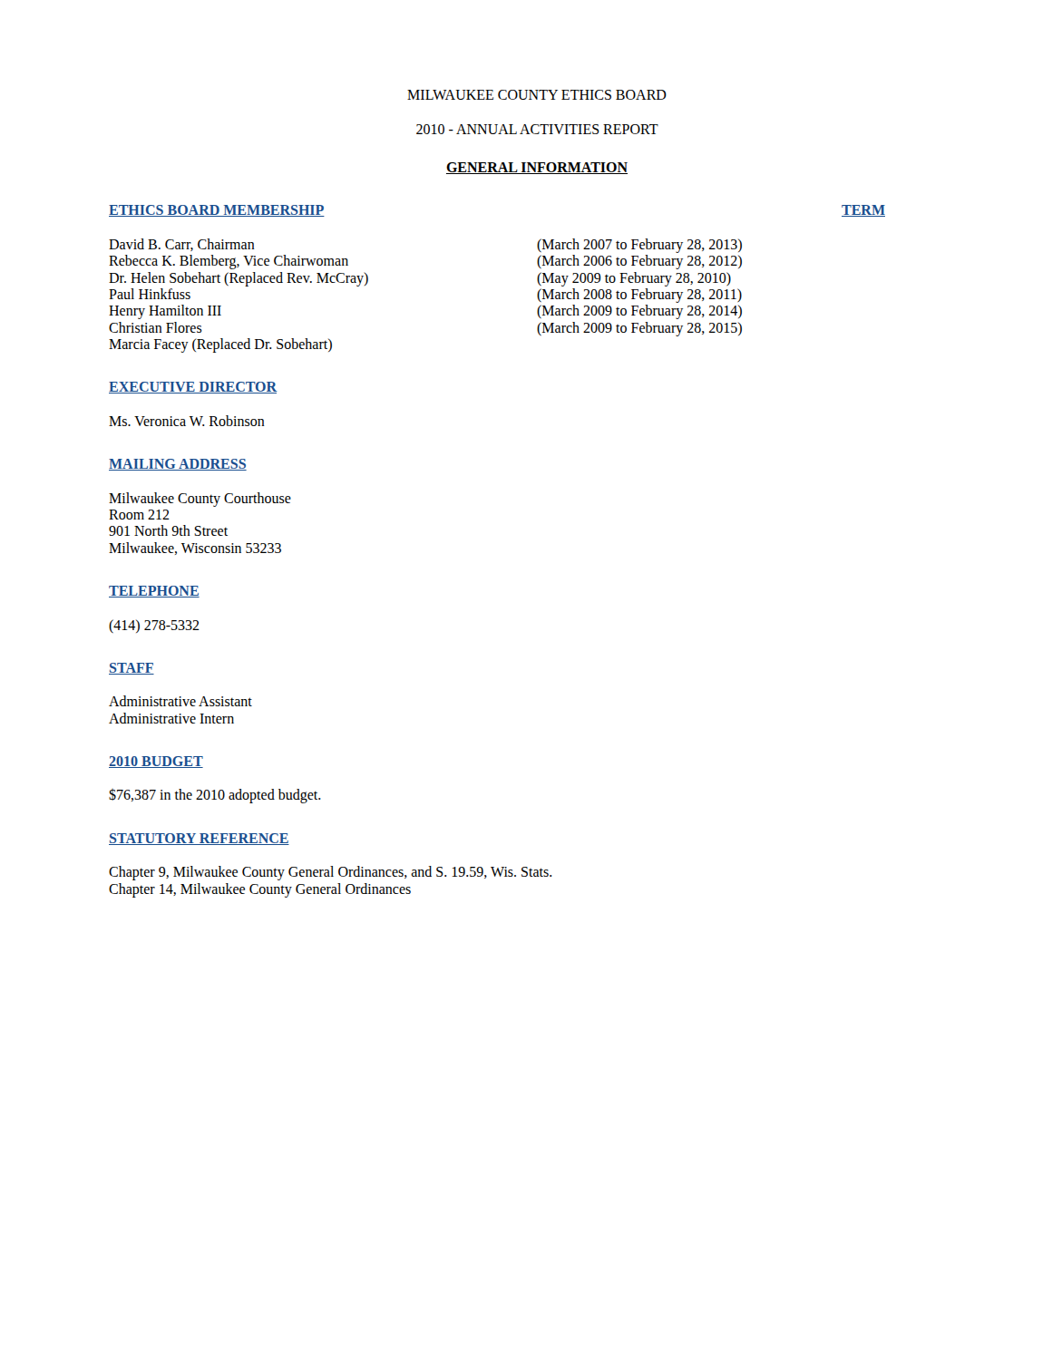MILWAUKEE COUNTY ETHICS BOARD
2010 - ANNUAL ACTIVITIES REPORT
GENERAL INFORMATION
ETHICS BOARD MEMBERSHIP
TERM
| David B. Carr, Chairman | (March 2007 to February 28, 2013) |
| Rebecca K. Blemberg, Vice Chairwoman | (March 2006 to February 28, 2012) |
| Dr. Helen Sobehart (Replaced Rev. McCray) | (May 2009 to February 28, 2010) |
| Paul Hinkfuss | (March 2008 to February 28, 2011) |
| Henry Hamilton III | (March 2009 to February 28, 2014) |
| Christian Flores | (March 2009 to February 28, 2015) |
| Marcia Facey (Replaced Dr. Sobehart) | |
EXECUTIVE DIRECTOR
Ms. Veronica W. Robinson
MAILING ADDRESS
Milwaukee County Courthouse
Room 212
901 North 9th Street
Milwaukee, Wisconsin 53233
TELEPHONE
(414) 278-5332
STAFF
Administrative Assistant
Administrative Intern
2010 BUDGET
$76,387 in the 2010 adopted budget.
STATUTORY REFERENCE
Chapter 9, Milwaukee County General Ordinances, and S. 19.59, Wis. Stats.
Chapter 14, Milwaukee County General Ordinances